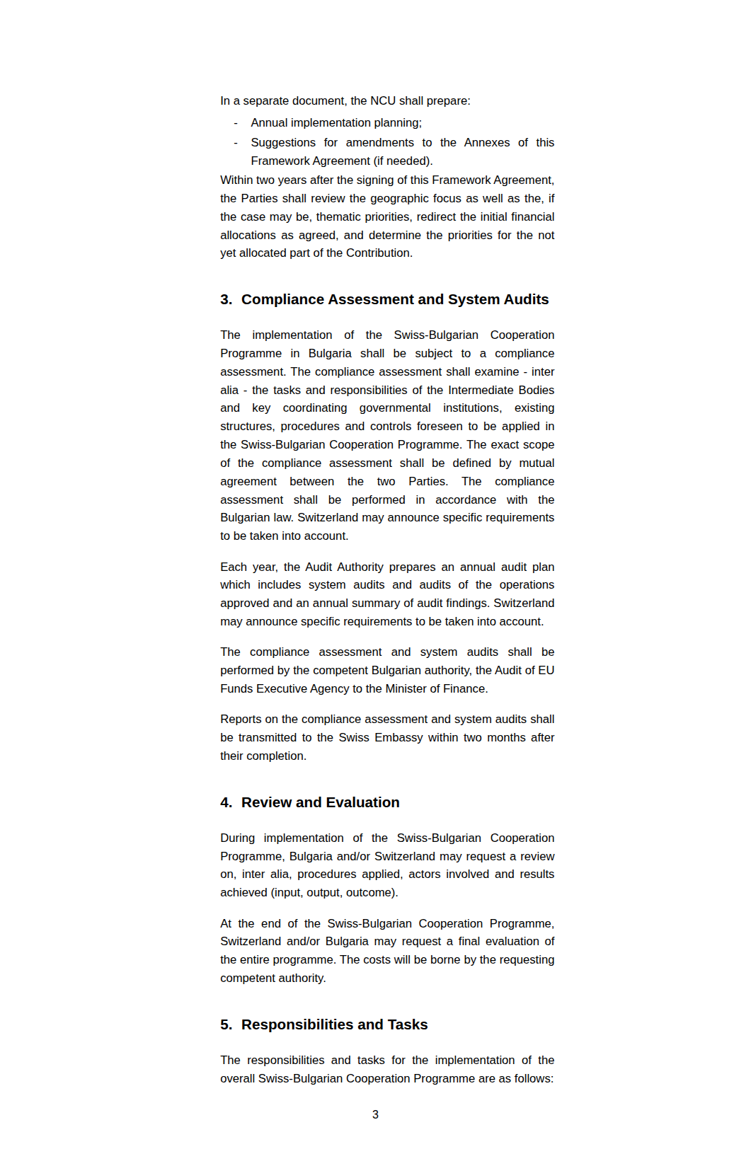In a separate document, the NCU shall prepare:
Annual implementation planning;
Suggestions for amendments to the Annexes of this Framework Agreement (if needed).
Within two years after the signing of this Framework Agreement, the Parties shall review the geographic focus as well as the, if the case may be, thematic priorities, redirect the initial financial allocations as agreed, and determine the priorities for the not yet allocated part of the Contribution.
3. Compliance Assessment and System Audits
The implementation of the Swiss-Bulgarian Cooperation Programme in Bulgaria shall be subject to a compliance assessment. The compliance assessment shall examine - inter alia - the tasks and responsibilities of the Intermediate Bodies and key coordinating governmental institutions, existing structures, procedures and controls foreseen to be applied in the Swiss-Bulgarian Cooperation Programme. The exact scope of the compliance assessment shall be defined by mutual agreement between the two Parties. The compliance assessment shall be performed in accordance with the Bulgarian law. Switzerland may announce specific requirements to be taken into account.
Each year, the Audit Authority prepares an annual audit plan which includes system audits and audits of the operations approved and an annual summary of audit findings. Switzerland may announce specific requirements to be taken into account.
The compliance assessment and system audits shall be performed by the competent Bulgarian authority, the Audit of EU Funds Executive Agency to the Minister of Finance.
Reports on the compliance assessment and system audits shall be transmitted to the Swiss Embassy within two months after their completion.
4. Review and Evaluation
During implementation of the Swiss-Bulgarian Cooperation Programme, Bulgaria and/or Switzerland may request a review on, inter alia, procedures applied, actors involved and results achieved (input, output, outcome).
At the end of the Swiss-Bulgarian Cooperation Programme, Switzerland and/or Bulgaria may request a final evaluation of the entire programme. The costs will be borne by the requesting competent authority.
5. Responsibilities and Tasks
The responsibilities and tasks for the implementation of the overall Swiss-Bulgarian Cooperation Programme are as follows:
3